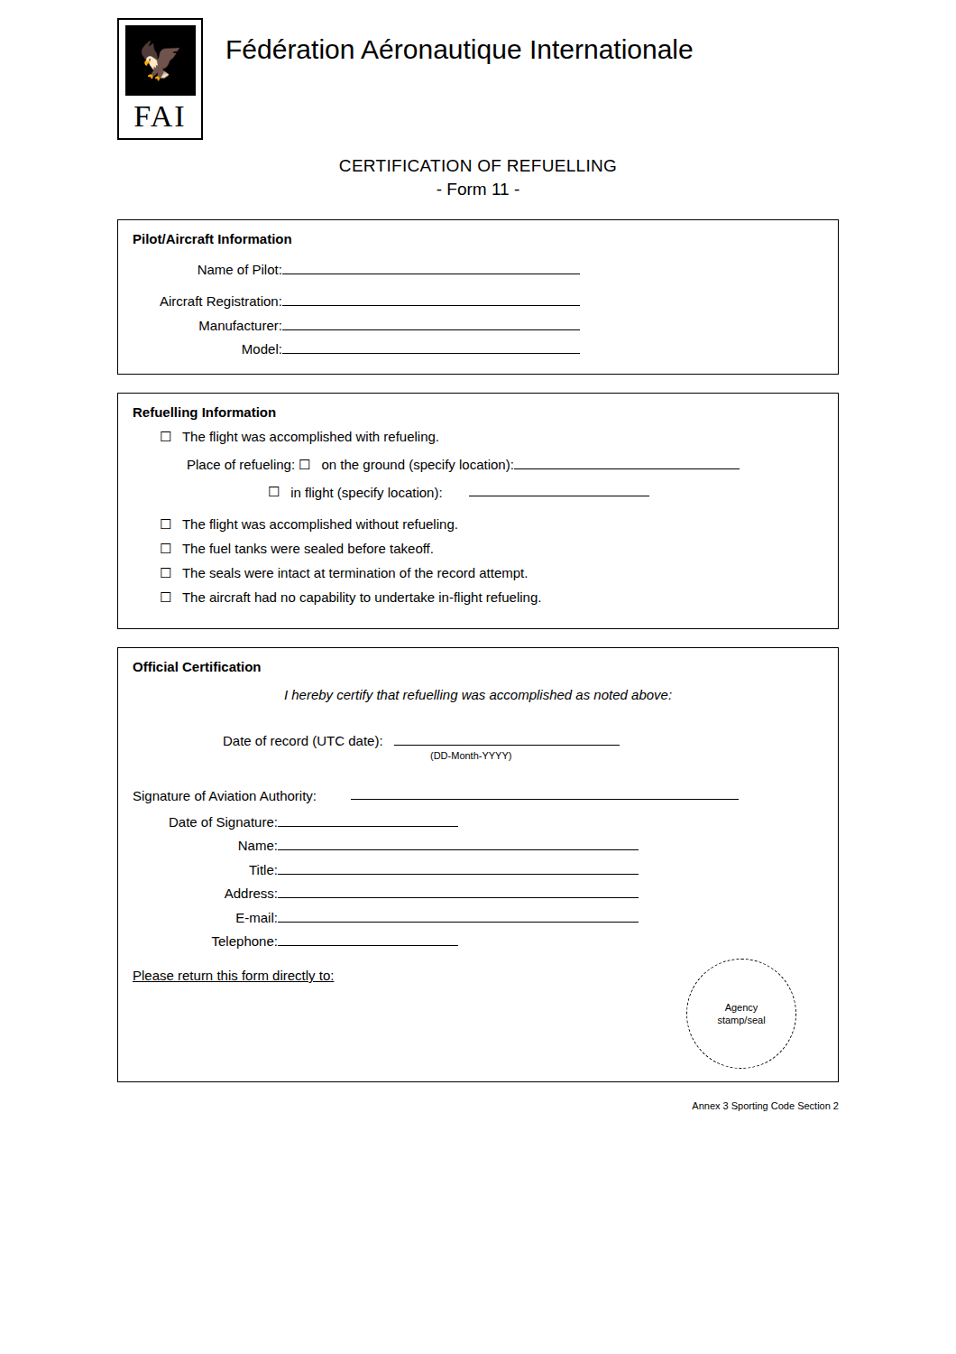🦅
FAI
Fédération Aéronautique Internationale
CERTIFICATION OF REFUELLING
- Form 11 -
Pilot/Aircraft Information
| Name of Pilot: | |
| Aircraft Registration: | |
| Manufacturer: | |
| Model: | |
Refuelling Information
☐ The flight was accomplished with refueling.
Place of refueling: ☐ on the ground (specify location):
☐ in flight (specify location):
☐ The flight was accomplished without refueling.
☐ The fuel tanks were sealed before takeoff.
☐ The seals were intact at termination of the record attempt.
☐ The aircraft had no capability to undertake in-flight refueling.
Official Certification
I hereby certify that refuelling was accomplished as noted above:
Date of record (UTC date):
(DD-Month-YYYY)
Signature of Aviation Authority:
| Date of Signature: | |
| Name: | |
| Title: | |
| Address: | |
| E-mail: | |
| Telephone: | |
Please return this form directly to:
Agency
stamp/seal
Annex 3 Sporting Code Section 2